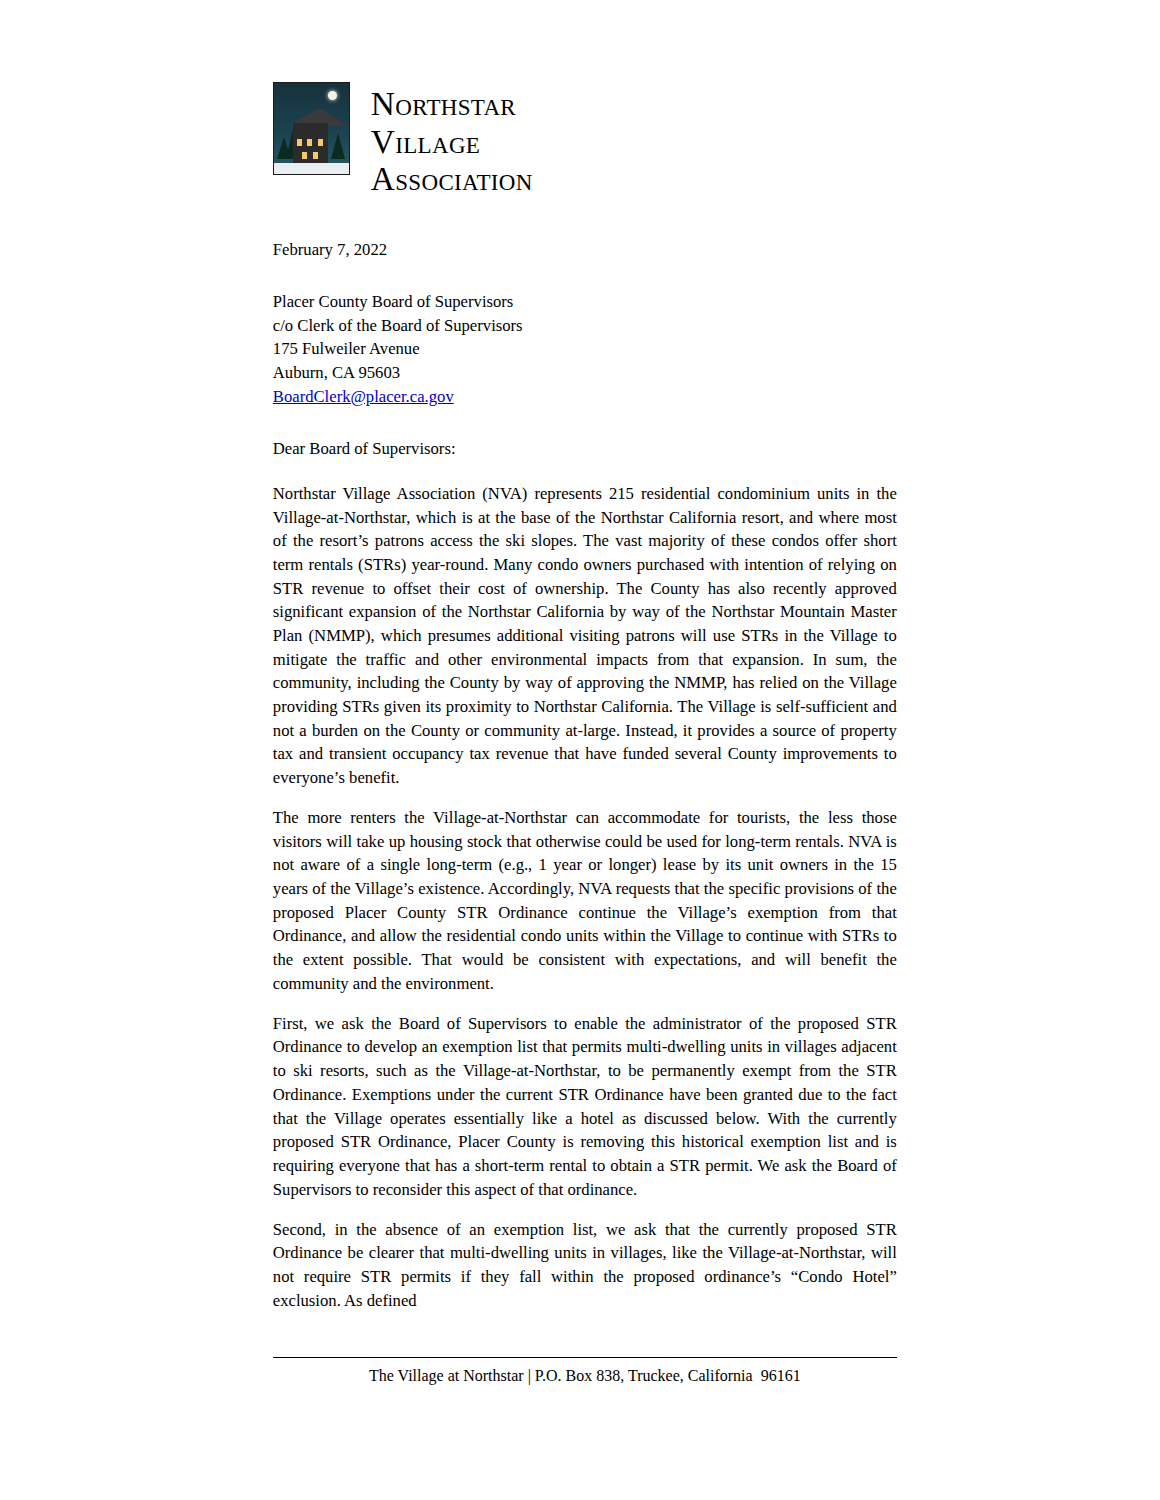Northstar
Village
Association
February 7, 2022
Placer County Board of Supervisors
c/o Clerk of the Board of Supervisors
175 Fulweiler Avenue
Auburn, CA 95603
BoardClerk@placer.ca.gov
Dear Board of Supervisors:
Northstar Village Association (NVA) represents 215 residential condominium units in the Village-at-Northstar, which is at the base of the Northstar California resort, and where most of the resort’s patrons access the ski slopes. The vast majority of these condos offer short term rentals (STRs) year-round. Many condo owners purchased with intention of relying on STR revenue to offset their cost of ownership. The County has also recently approved significant expansion of the Northstar California by way of the Northstar Mountain Master Plan (NMMP), which presumes additional visiting patrons will use STRs in the Village to mitigate the traffic and other environmental impacts from that expansion. In sum, the community, including the County by way of approving the NMMP, has relied on the Village providing STRs given its proximity to Northstar California. The Village is self-sufficient and not a burden on the County or community at-large. Instead, it provides a source of property tax and transient occupancy tax revenue that have funded several County improvements to everyone’s benefit.
The more renters the Village-at-Northstar can accommodate for tourists, the less those visitors will take up housing stock that otherwise could be used for long-term rentals. NVA is not aware of a single long-term (e.g., 1 year or longer) lease by its unit owners in the 15 years of the Village’s existence. Accordingly, NVA requests that the specific provisions of the proposed Placer County STR Ordinance continue the Village’s exemption from that Ordinance, and allow the residential condo units within the Village to continue with STRs to the extent possible. That would be consistent with expectations, and will benefit the community and the environment.
First, we ask the Board of Supervisors to enable the administrator of the proposed STR Ordinance to develop an exemption list that permits multi-dwelling units in villages adjacent to ski resorts, such as the Village-at-Northstar, to be permanently exempt from the STR Ordinance. Exemptions under the current STR Ordinance have been granted due to the fact that the Village operates essentially like a hotel as discussed below. With the currently proposed STR Ordinance, Placer County is removing this historical exemption list and is requiring everyone that has a short-term rental to obtain a STR permit. We ask the Board of Supervisors to reconsider this aspect of that ordinance.
Second, in the absence of an exemption list, we ask that the currently proposed STR Ordinance be clearer that multi-dwelling units in villages, like the Village-at-Northstar, will not require STR permits if they fall within the proposed ordinance’s “Condo Hotel” exclusion. As defined
The Village at Northstar | P.O. Box 838, Truckee, California 96161